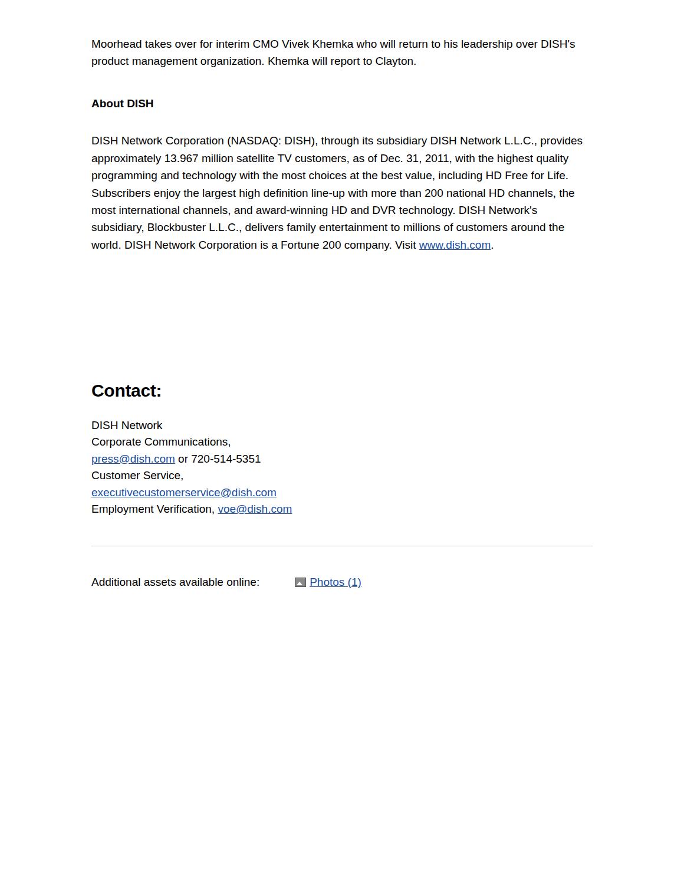Moorhead takes over for interim CMO Vivek Khemka who will return to his leadership over DISH's product management organization. Khemka will report to Clayton.
About DISH
DISH Network Corporation (NASDAQ: DISH), through its subsidiary DISH Network L.L.C., provides approximately 13.967 million satellite TV customers, as of Dec. 31, 2011, with the highest quality programming and technology with the most choices at the best value, including HD Free for Life. Subscribers enjoy the largest high definition line-up with more than 200 national HD channels, the most international channels, and award-winning HD and DVR technology. DISH Network's subsidiary, Blockbuster L.L.C., delivers family entertainment to millions of customers around the world. DISH Network Corporation is a Fortune 200 company. Visit www.dish.com.
Contact:
DISH Network
Corporate Communications,
press@dish.com or 720-514-5351
Customer Service,
executivecustomerservice@dish.com
Employment Verification, voe@dish.com
Additional assets available online: Photos (1)